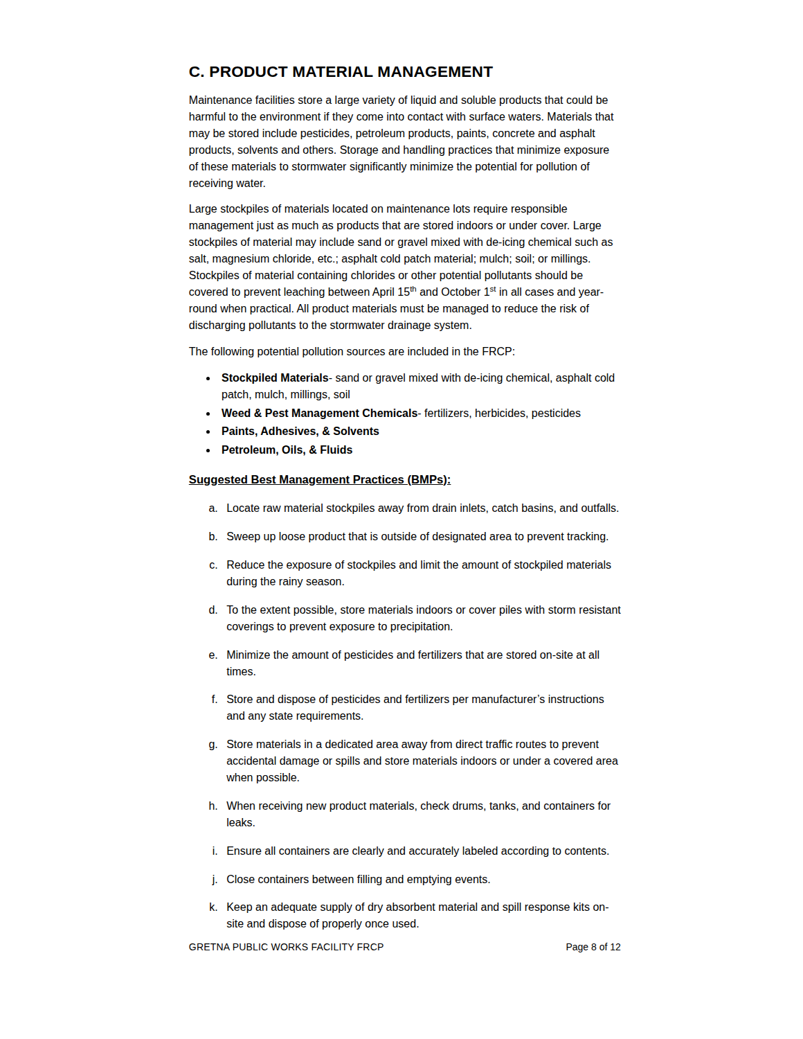C. PRODUCT MATERIAL MANAGEMENT
Maintenance facilities store a large variety of liquid and soluble products that could be harmful to the environment if they come into contact with surface waters. Materials that may be stored include pesticides, petroleum products, paints, concrete and asphalt products, solvents and others. Storage and handling practices that minimize exposure of these materials to stormwater significantly minimize the potential for pollution of receiving water.
Large stockpiles of materials located on maintenance lots require responsible management just as much as products that are stored indoors or under cover. Large stockpiles of material may include sand or gravel mixed with de-icing chemical such as salt, magnesium chloride, etc.; asphalt cold patch material; mulch; soil; or millings. Stockpiles of material containing chlorides or other potential pollutants should be covered to prevent leaching between April 15th and October 1st in all cases and year-round when practical. All product materials must be managed to reduce the risk of discharging pollutants to the stormwater drainage system.
The following potential pollution sources are included in the FRCP:
Stockpiled Materials- sand or gravel mixed with de-icing chemical, asphalt cold patch, mulch, millings, soil
Weed & Pest Management Chemicals- fertilizers, herbicides, pesticides
Paints, Adhesives, & Solvents
Petroleum, Oils, & Fluids
Suggested Best Management Practices (BMPs):
Locate raw material stockpiles away from drain inlets, catch basins, and outfalls.
Sweep up loose product that is outside of designated area to prevent tracking.
Reduce the exposure of stockpiles and limit the amount of stockpiled materials during the rainy season.
To the extent possible, store materials indoors or cover piles with storm resistant coverings to prevent exposure to precipitation.
Minimize the amount of pesticides and fertilizers that are stored on-site at all times.
Store and dispose of pesticides and fertilizers per manufacturer’s instructions and any state requirements.
Store materials in a dedicated area away from direct traffic routes to prevent accidental damage or spills and store materials indoors or under a covered area when possible.
When receiving new product materials, check drums, tanks, and containers for leaks.
Ensure all containers are clearly and accurately labeled according to contents.
Close containers between filling and emptying events.
Keep an adequate supply of dry absorbent material and spill response kits on-site and dispose of properly once used.
GRETNA PUBLIC WORKS FACILITY FRCP Page 8 of 12